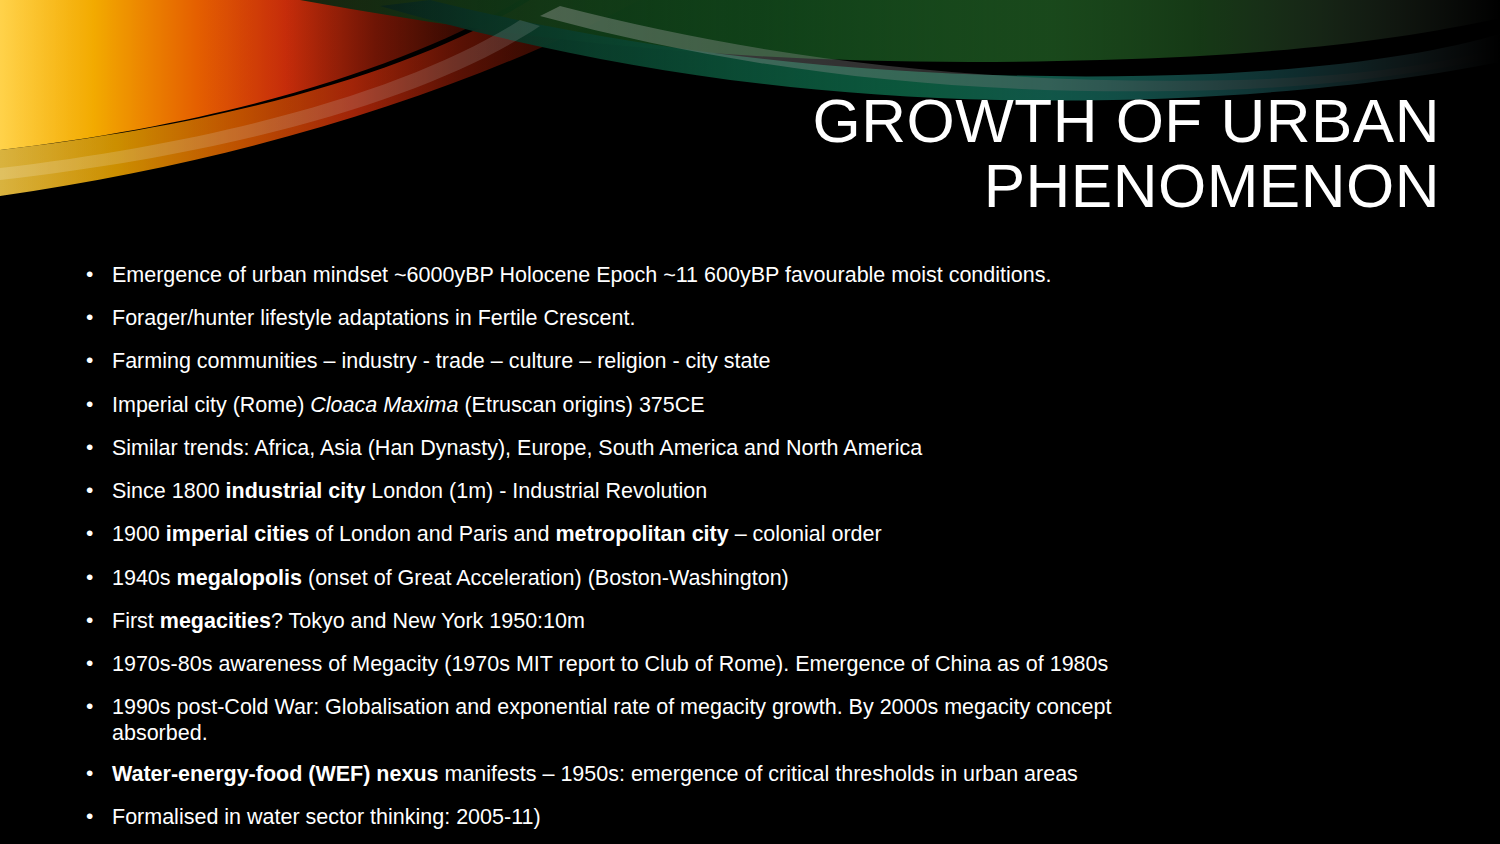Growth of Urban
Phenomenon
Emergence of urban mindset ~6000yBP Holocene Epoch ~11 600yBP favourable moist conditions.
Forager/hunter lifestyle adaptations in Fertile Crescent.
Farming communities – industry - trade – culture – religion - city state
Imperial city (Rome) Cloaca Maxima (Etruscan origins) 375CE
Similar trends: Africa, Asia (Han Dynasty), Europe, South America and North America
Since 1800 industrial city London (1m) - Industrial Revolution
1900 imperial cities of London and Paris and metropolitan city – colonial order
1940s megalopolis (onset of Great Acceleration) (Boston-Washington)
First megacities? Tokyo and New York 1950:10m
1970s-80s awareness of Megacity (1970s MIT report to Club of Rome). Emergence of China as of 1980s
1990s post-Cold War: Globalisation and exponential rate of megacity growth. By 2000s megacity conceptabsorbed.
Water-energy-food (WEF) nexus manifests – 1950s: emergence of critical thresholds in urban areas
Formalised in water sector thinking: 2005-11)